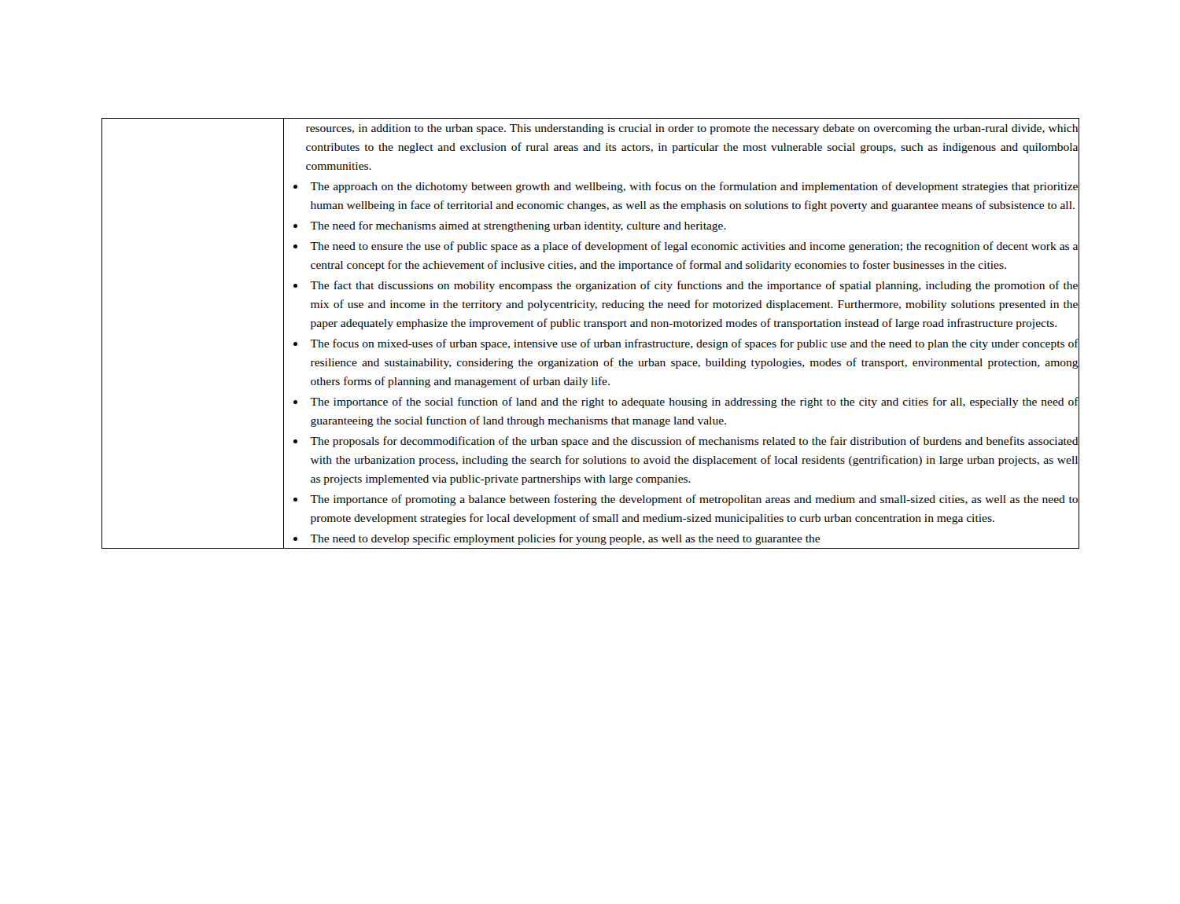| | resources, in addition to the urban space. This understanding is crucial in order to promote the necessary debate on overcoming the urban-rural divide, which contributes to the neglect and exclusion of rural areas and its actors, in particular the most vulnerable social groups, such as indigenous and quilombola communities. The approach on the dichotomy between growth and wellbeing, with focus on the formulation and implementation of development strategies that prioritize human wellbeing in face of territorial and economic changes, as well as the emphasis on solutions to fight poverty and guarantee means of subsistence to all. The need for mechanisms aimed at strengthening urban identity, culture and heritage. The need to ensure the use of public space as a place of development of legal economic activities and income generation; the recognition of decent work as a central concept for the achievement of inclusive cities, and the importance of formal and solidarity economies to foster businesses in the cities. The fact that discussions on mobility encompass the organization of city functions and the importance of spatial planning, including the promotion of the mix of use and income in the territory and polycentricity, reducing the need for motorized displacement. Furthermore, mobility solutions presented in the paper adequately emphasize the improvement of public transport and non-motorized modes of transportation instead of large road infrastructure projects. The focus on mixed-uses of urban space, intensive use of urban infrastructure, design of spaces for public use and the need to plan the city under concepts of resilience and sustainability, considering the organization of the urban space, building typologies, modes of transport, environmental protection, among others forms of planning and management of urban daily life. The importance of the social function of land and the right to adequate housing in addressing the right to the city and cities for all, especially the need of guaranteeing the social function of land through mechanisms that manage land value. The proposals for decommodification of the urban space and the discussion of mechanisms related to the fair distribution of burdens and benefits associated with the urbanization process, including the search for solutions to avoid the displacement of local residents (gentrification) in large urban projects, as well as projects implemented via public-private partnerships with large companies. The importance of promoting a balance between fostering the development of metropolitan areas and medium and small-sized cities, as well as the need to promote development strategies for local development of small and medium-sized municipalities to curb urban concentration in mega cities. The need to develop specific employment policies for young people, as well as the need to guarantee the |